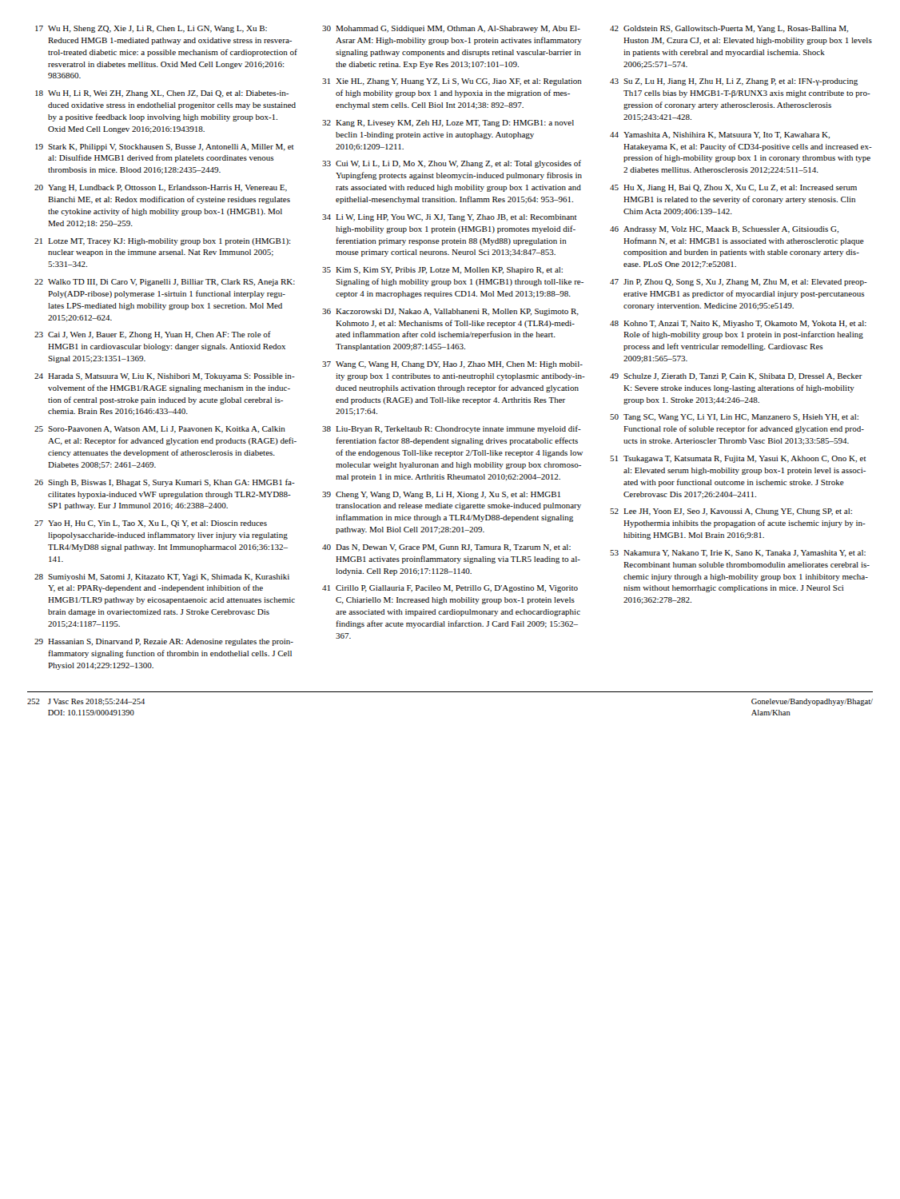17
Wu H, Sheng ZQ, Xie J, Li R, Chen L, Li GN, Wang L, Xu B: Reduced HMGB 1-mediated pathway and oxidative stress in resveratrol-treated diabetic mice: a possible mechanism of cardioprotection of resveratrol in diabetes mellitus. Oxid Med Cell Longev 2016;2016: 9836860.
18
Wu H, Li R, Wei ZH, Zhang XL, Chen JZ, Dai Q, et al: Diabetes-induced oxidative stress in endothelial progenitor cells may be sustained by a positive feedback loop involving high mobility group box-1. Oxid Med Cell Longev 2016;2016:1943918.
19
Stark K, Philippi V, Stockhausen S, Busse J, Antonelli A, Miller M, et al: Disulfide HMGB1 derived from platelets coordinates venous thrombosis in mice. Blood 2016;128:2435–2449.
20
Yang H, Lundback P, Ottosson L, Erlandsson-Harris H, Venereau E, Bianchi ME, et al: Redox modification of cysteine residues regulates the cytokine activity of high mobility group box-1 (HMGB1). Mol Med 2012;18: 250–259.
21
Lotze MT, Tracey KJ: High-mobility group box 1 protein (HMGB1): nuclear weapon in the immune arsenal. Nat Rev Immunol 2005; 5:331–342.
22
Walko TD III, Di Caro V, Piganelli J, Billiar TR, Clark RS, Aneja RK: Poly(ADP-ribose) polymerase 1-sirtuin 1 functional interplay regulates LPS-mediated high mobility group box 1 secretion. Mol Med 2015;20:612–624.
23
Cai J, Wen J, Bauer E, Zhong H, Yuan H, Chen AF: The role of HMGB1 in cardiovascular biology: danger signals. Antioxid Redox Signal 2015;23:1351–1369.
24
Harada S, Matsuura W, Liu K, Nishibori M, Tokuyama S: Possible involvement of the HMGB1/RAGE signaling mechanism in the induction of central post-stroke pain induced by acute global cerebral ischemia. Brain Res 2016;1646:433–440.
25
Soro-Paavonen A, Watson AM, Li J, Paavonen K, Koitka A, Calkin AC, et al: Receptor for advanced glycation end products (RAGE) deficiency attenuates the development of atherosclerosis in diabetes. Diabetes 2008;57: 2461–2469.
26
Singh B, Biswas I, Bhagat S, Surya Kumari S, Khan GA: HMGB1 facilitates hypoxia-induced vWF upregulation through TLR2-MYD88-SP1 pathway. Eur J Immunol 2016; 46:2388–2400.
27
Yao H, Hu C, Yin L, Tao X, Xu L, Qi Y, et al: Dioscin reduces lipopolysaccharide-induced inflammatory liver injury via regulating TLR4/MyD88 signal pathway. Int Immunopharmacol 2016;36:132–141.
28
Sumiyoshi M, Satomi J, Kitazato KT, Yagi K, Shimada K, Kurashiki Y, et al: PPARγ-dependent and -independent inhibition of the HMGB1/TLR9 pathway by eicosapentaenoic acid attenuates ischemic brain damage in ovariectomized rats. J Stroke Cerebrovasc Dis 2015;24:1187–1195.
29
Hassanian S, Dinarvand P, Rezaie AR: Adenosine regulates the proinflammatory signaling function of thrombin in endothelial cells. J Cell Physiol 2014;229:1292–1300.
30
Mohammad G, Siddiquei MM, Othman A, Al-Shabrawey M, Abu El-Asrar AM: High-mobility group box-1 protein activates inflammatory signaling pathway components and disrupts retinal vascular-barrier in the diabetic retina. Exp Eye Res 2013;107:101–109.
31
Xie HL, Zhang Y, Huang YZ, Li S, Wu CG, Jiao XF, et al: Regulation of high mobility group box 1 and hypoxia in the migration of mesenchymal stem cells. Cell Biol Int 2014;38: 892–897.
32
Kang R, Livesey KM, Zeh HJ, Loze MT, Tang D: HMGB1: a novel beclin 1-binding protein active in autophagy. Autophagy 2010;6:1209–1211.
33
Cui W, Li L, Li D, Mo X, Zhou W, Zhang Z, et al: Total glycosides of Yupingfeng protects against bleomycin-induced pulmonary fibrosis in rats associated with reduced high mobility group box 1 activation and epithelial-mesenchymal transition. Inflamm Res 2015;64: 953–961.
34
Li W, Ling HP, You WC, Ji XJ, Tang Y, Zhao JB, et al: Recombinant high-mobility group box 1 protein (HMGB1) promotes myeloid differentiation primary response protein 88 (Myd88) upregulation in mouse primary cortical neurons. Neurol Sci 2013;34:847–853.
35
Kim S, Kim SY, Pribis JP, Lotze M, Mollen KP, Shapiro R, et al: Signaling of high mobility group box 1 (HMGB1) through toll-like receptor 4 in macrophages requires CD14. Mol Med 2013;19:88–98.
36
Kaczorowski DJ, Nakao A, Vallabhaneni R, Mollen KP, Sugimoto R, Kohmoto J, et al: Mechanisms of Toll-like receptor 4 (TLR4)-mediated inflammation after cold ischemia/reperfusion in the heart. Transplantation 2009;87:1455–1463.
37
Wang C, Wang H, Chang DY, Hao J, Zhao MH, Chen M: High mobility group box 1 contributes to anti-neutrophil cytoplasmic antibody-induced neutrophils activation through receptor for advanced glycation end products (RAGE) and Toll-like receptor 4. Arthritis Res Ther 2015;17:64.
38
Liu-Bryan R, Terkeltaub R: Chondrocyte innate immune myeloid differentiation factor 88-dependent signaling drives procatabolic effects of the endogenous Toll-like receptor 2/Toll-like receptor 4 ligands low molecular weight hyaluronan and high mobility group box chromosomal protein 1 in mice. Arthritis Rheumatol 2010;62:2004–2012.
39
Cheng Y, Wang D, Wang B, Li H, Xiong J, Xu S, et al: HMGB1 translocation and release mediate cigarette smoke-induced pulmonary inflammation in mice through a TLR4/MyD88-dependent signaling pathway. Mol Biol Cell 2017;28:201–209.
40
Das N, Dewan V, Grace PM, Gunn RJ, Tamura R, Tzarum N, et al: HMGB1 activates proinflammatory signaling via TLR5 leading to allodynia. Cell Rep 2016;17:1128–1140.
41
Cirillo P, Giallauria F, Pacileo M, Petrillo G, D'Agostino M, Vigorito C, Chiariello M: Increased high mobility group box-1 protein levels are associated with impaired cardiopulmonary and echocardiographic findings after acute myocardial infarction. J Card Fail 2009; 15:362–367.
42
Goldstein RS, Gallowitsch-Puerta M, Yang L, Rosas-Ballina M, Huston JM, Czura CJ, et al: Elevated high-mobility group box 1 levels in patients with cerebral and myocardial ischemia. Shock 2006;25:571–574.
43
Su Z, Lu H, Jiang H, Zhu H, Li Z, Zhang P, et al: IFN-γ-producing Th17 cells bias by HMGB1-T-β/RUNX3 axis might contribute to progression of coronary artery atherosclerosis. Atherosclerosis 2015;243:421–428.
44
Yamashita A, Nishihira K, Matsuura Y, Ito T, Kawahara K, Hatakeyama K, et al: Paucity of CD34-positive cells and increased expression of high-mobility group box 1 in coronary thrombus with type 2 diabetes mellitus. Atherosclerosis 2012;224:511–514.
45
Hu X, Jiang H, Bai Q, Zhou X, Xu C, Lu Z, et al: Increased serum HMGB1 is related to the severity of coronary artery stenosis. Clin Chim Acta 2009;406:139–142.
46
Andrassy M, Volz HC, Maack B, Schuessler A, Gitsioudis G, Hofmann N, et al: HMGB1 is associated with atherosclerotic plaque composition and burden in patients with stable coronary artery disease. PLoS One 2012;7:e52081.
47
Jin P, Zhou Q, Song S, Xu J, Zhang M, Zhu M, et al: Elevated preoperative HMGB1 as predictor of myocardial injury post-percutaneous coronary intervention. Medicine 2016;95:e5149.
48
Kohno T, Anzai T, Naito K, Miyasho T, Okamoto M, Yokota H, et al: Role of high-mobility group box 1 protein in post-infarction healing process and left ventricular remodelling. Cardiovasc Res 2009;81:565–573.
49
Schulze J, Zierath D, Tanzi P, Cain K, Shibata D, Dressel A, Becker K: Severe stroke induces long-lasting alterations of high-mobility group box 1. Stroke 2013;44:246–248.
50
Tang SC, Wang YC, Li YI, Lin HC, Manzanero S, Hsieh YH, et al: Functional role of soluble receptor for advanced glycation end products in stroke. Arterioscler Thromb Vasc Biol 2013;33:585–594.
51
Tsukagawa T, Katsumata R, Fujita M, Yasui K, Akhoon C, Ono K, et al: Elevated serum high-mobility group box-1 protein level is associated with poor functional outcome in ischemic stroke. J Stroke Cerebrovasc Dis 2017;26:2404–2411.
52
Lee JH, Yoon EJ, Seo J, Kavoussi A, Chung YE, Chung SP, et al: Hypothermia inhibits the propagation of acute ischemic injury by inhibiting HMGB1. Mol Brain 2016;9:81.
53
Nakamura Y, Nakano T, Irie K, Sano K, Tanaka J, Yamashita Y, et al: Recombinant human soluble thrombomodulin ameliorates cerebral ischemic injury through a high-mobility group box 1 inhibitory mechanism without hemorrhagic complications in mice. J Neurol Sci 2016;362:278–282.
252
J Vasc Res 2018;55:244–254
DOI: 10.1159/000491390
Gonelevue/Bandyopadhyay/Bhagat/
Alam/Khan